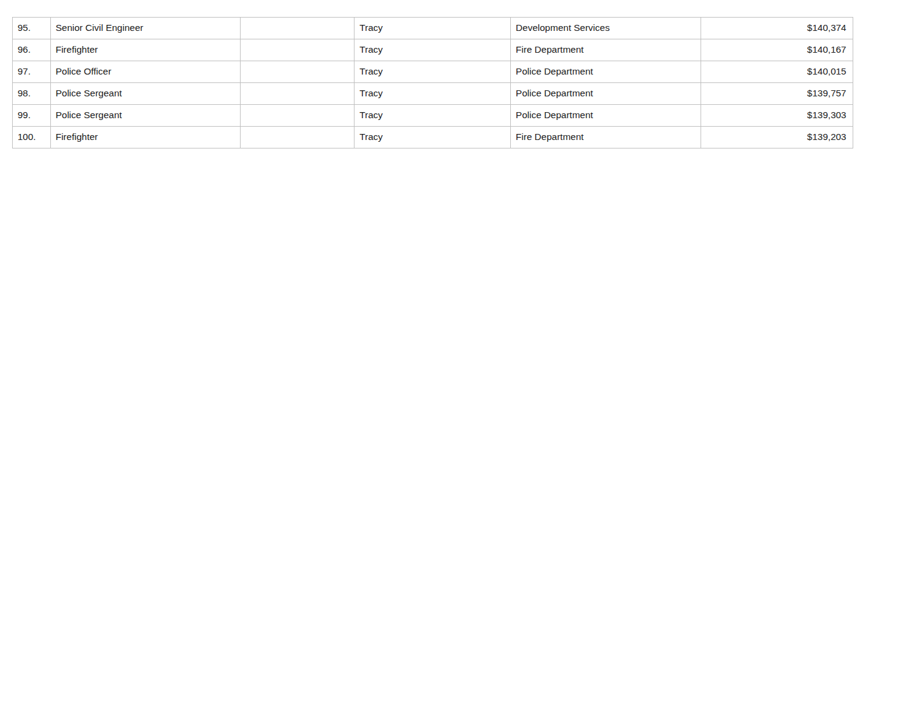| 95. | Senior Civil Engineer | | Tracy | Development Services | $140,374 |
| 96. | Firefighter | | Tracy | Fire Department | $140,167 |
| 97. | Police Officer | | Tracy | Police Department | $140,015 |
| 98. | Police Sergeant | | Tracy | Police Department | $139,757 |
| 99. | Police Sergeant | | Tracy | Police Department | $139,303 |
| 100. | Firefighter | | Tracy | Fire Department | $139,203 |